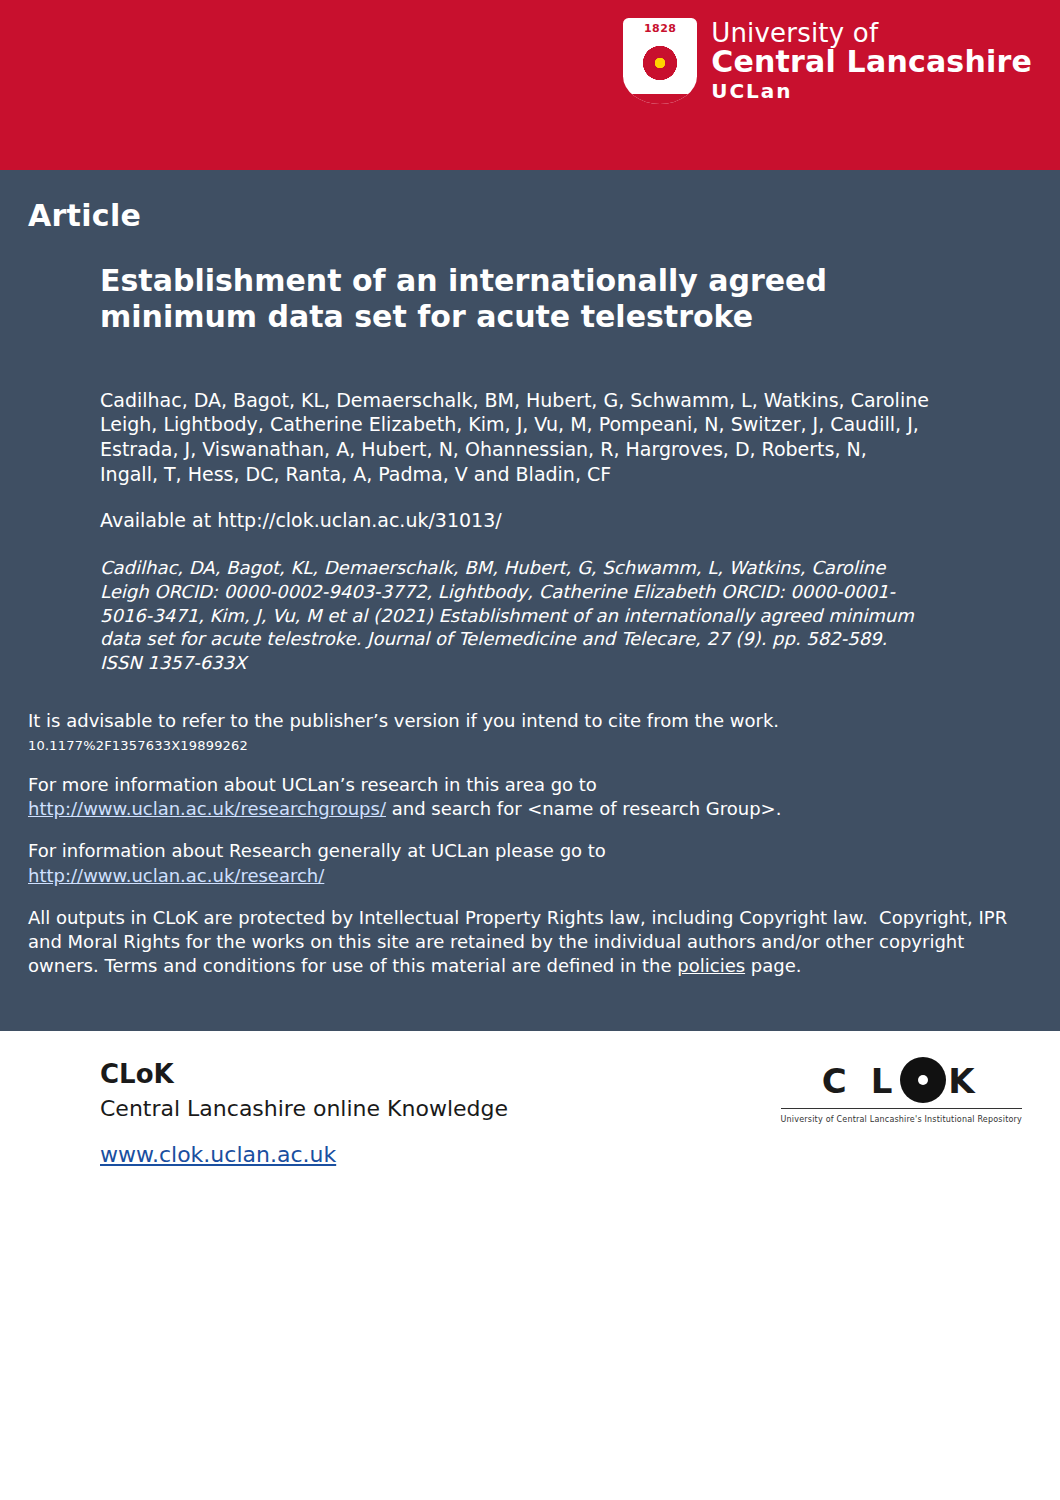1828
University of Central Lancashire UCLan
Article
Establishment of an internationally agreed minimum data set for acute telestroke
Cadilhac, DA, Bagot, KL, Demaerschalk, BM, Hubert, G, Schwamm, L, Watkins, Caroline Leigh, Lightbody, Catherine Elizabeth, Kim, J, Vu, M, Pompeani, N, Switzer, J, Caudill, J, Estrada, J, Viswanathan, A, Hubert, N, Ohannessian, R, Hargroves, D, Roberts, N, Ingall, T, Hess, DC, Ranta, A, Padma, V and Bladin, CF
Available at http://clok.uclan.ac.uk/31013/
Cadilhac, DA, Bagot, KL, Demaerschalk, BM, Hubert, G, Schwamm, L, Watkins, Caroline Leigh ORCID: 0000-0002-9403-3772, Lightbody, Catherine Elizabeth ORCID: 0000-0001-5016-3471, Kim, J, Vu, M et al (2021) Establishment of an internationally agreed minimum data set for acute telestroke. Journal of Telemedicine and Telecare, 27 (9). pp. 582-589. ISSN 1357-633X
It is advisable to refer to the publisher’s version if you intend to cite from the work.
10.1177%2F1357633X19899262
For more information about UCLan’s research in this area go to
http://www.uclan.ac.uk/researchgroups/ and search for <name of research Group>.
For information about Research generally at UCLan please go to
http://www.uclan.ac.uk/research/
All outputs in CLoK are protected by Intellectual Property Rights law, including Copyright law. Copyright, IPR and Moral Rights for the works on this site are retained by the individual authors and/or other copyright owners. Terms and conditions for use of this material are defined in the policies page.
CLoK
Central Lancashire online Knowledge
www.clok.uclan.ac.uk
C L K
University of Central Lancashire's Institutional Repository